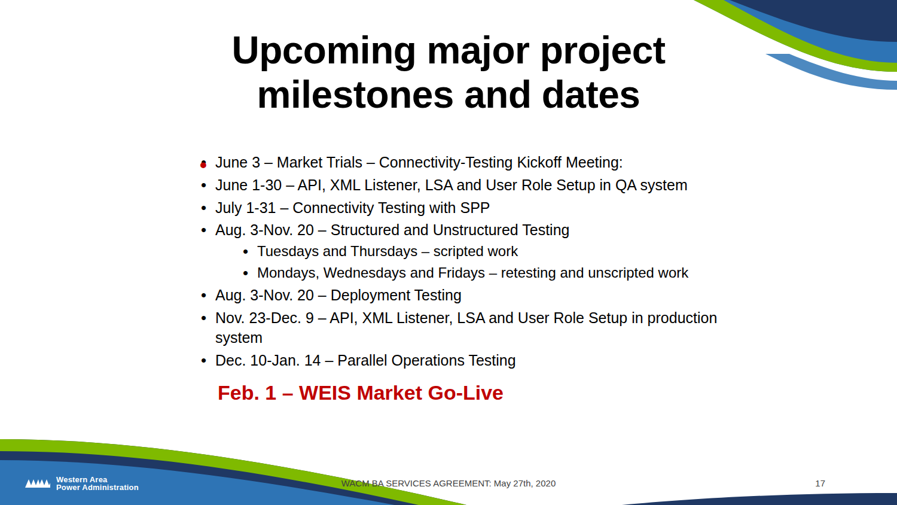Upcoming major project
milestones and dates
June 3 – Market Trials – Connectivity-Testing Kickoff Meeting:
June 1-30 – API, XML Listener, LSA and User Role Setup in QA system
July 1-31 – Connectivity Testing with SPP
Aug. 3-Nov. 20 – Structured and Unstructured Testing
Tuesdays and Thursdays – scripted work
Mondays, Wednesdays and Fridays – retesting and unscripted work
Aug. 3-Nov. 20 – Deployment Testing
Nov. 23-Dec. 9 – API, XML Listener, LSA and User Role Setup in production system
Dec. 10-Jan. 14 – Parallel Operations Testing
Feb. 1 – WEIS Market Go-Live
Western Area
Power Administration
WACM BA SERVICES AGREEMENT: May 27th, 2020
17